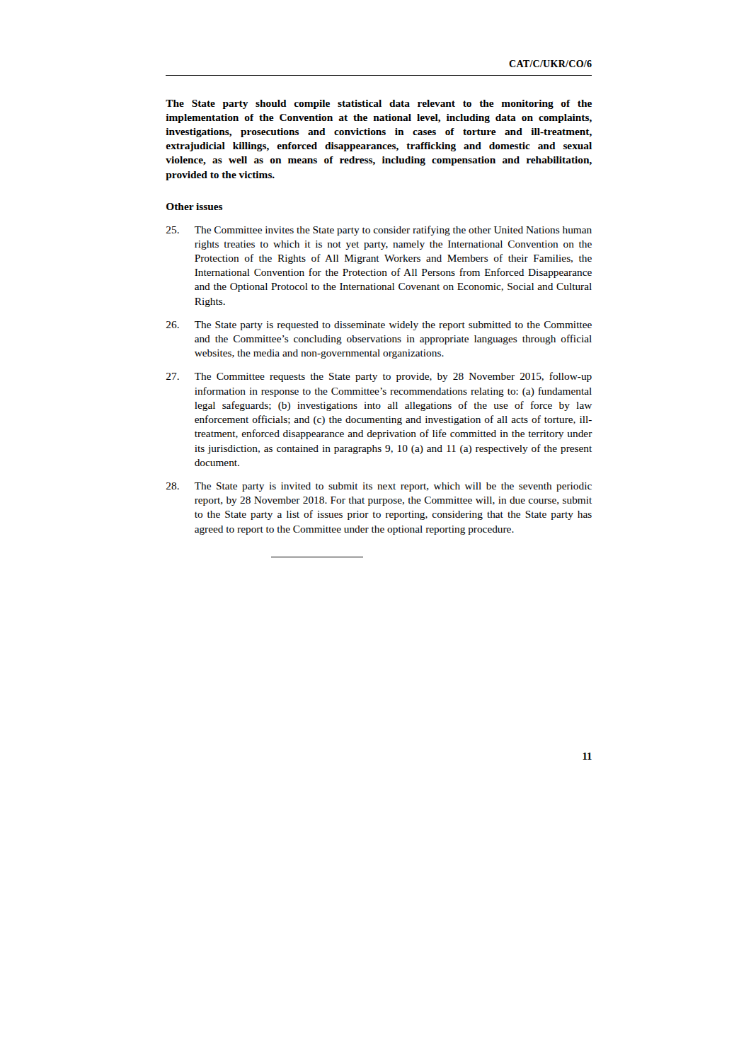CAT/C/UKR/CO/6
The State party should compile statistical data relevant to the monitoring of the implementation of the Convention at the national level, including data on complaints, investigations, prosecutions and convictions in cases of torture and ill-treatment, extrajudicial killings, enforced disappearances, trafficking and domestic and sexual violence, as well as on means of redress, including compensation and rehabilitation, provided to the victims.
Other issues
25. The Committee invites the State party to consider ratifying the other United Nations human rights treaties to which it is not yet party, namely the International Convention on the Protection of the Rights of All Migrant Workers and Members of their Families, the International Convention for the Protection of All Persons from Enforced Disappearance and the Optional Protocol to the International Covenant on Economic, Social and Cultural Rights.
26. The State party is requested to disseminate widely the report submitted to the Committee and the Committee’s concluding observations in appropriate languages through official websites, the media and non-governmental organizations.
27. The Committee requests the State party to provide, by 28 November 2015, follow-up information in response to the Committee’s recommendations relating to: (a) fundamental legal safeguards; (b) investigations into all allegations of the use of force by law enforcement officials; and (c) the documenting and investigation of all acts of torture, ill-treatment, enforced disappearance and deprivation of life committed in the territory under its jurisdiction, as contained in paragraphs 9, 10 (a) and 11 (a) respectively of the present document.
28. The State party is invited to submit its next report, which will be the seventh periodic report, by 28 November 2018. For that purpose, the Committee will, in due course, submit to the State party a list of issues prior to reporting, considering that the State party has agreed to report to the Committee under the optional reporting procedure.
11